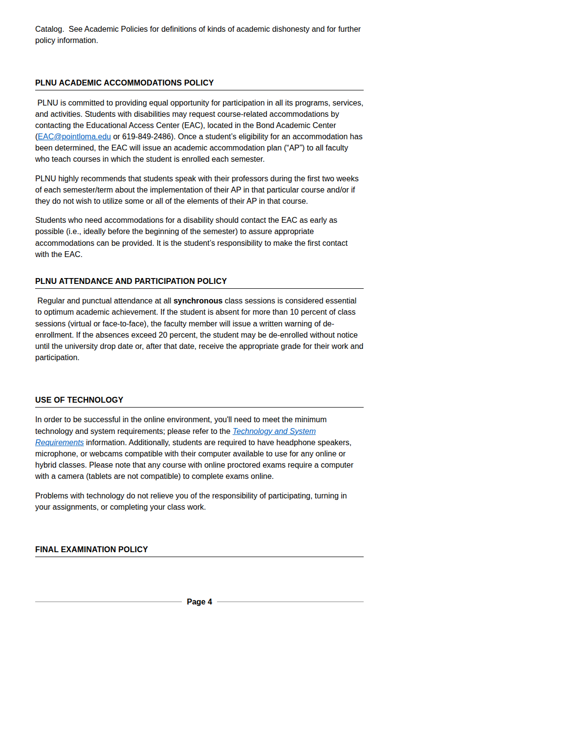Catalog. See Academic Policies for definitions of kinds of academic dishonesty and for further policy information.
PLNU ACADEMIC ACCOMMODATIONS POLICY
PLNU is committed to providing equal opportunity for participation in all its programs, services, and activities. Students with disabilities may request course-related accommodations by contacting the Educational Access Center (EAC), located in the Bond Academic Center (EAC@pointloma.edu or 619-849-2486). Once a student’s eligibility for an accommodation has been determined, the EAC will issue an academic accommodation plan (“AP”) to all faculty who teach courses in which the student is enrolled each semester.
PLNU highly recommends that students speak with their professors during the first two weeks of each semester/term about the implementation of their AP in that particular course and/or if they do not wish to utilize some or all of the elements of their AP in that course.
Students who need accommodations for a disability should contact the EAC as early as possible (i.e., ideally before the beginning of the semester) to assure appropriate accommodations can be provided. It is the student’s responsibility to make the first contact with the EAC.
PLNU ATTENDANCE AND PARTICIPATION POLICY
Regular and punctual attendance at all synchronous class sessions is considered essential to optimum academic achievement. If the student is absent for more than 10 percent of class sessions (virtual or face-to-face), the faculty member will issue a written warning of de-enrollment. If the absences exceed 20 percent, the student may be de-enrolled without notice until the university drop date or, after that date, receive the appropriate grade for their work and participation.
USE OF TECHNOLOGY
In order to be successful in the online environment, you'll need to meet the minimum technology and system requirements; please refer to the Technology and System Requirements information. Additionally, students are required to have headphone speakers, microphone, or webcams compatible with their computer available to use for any online or hybrid classes. Please note that any course with online proctored exams require a computer with a camera (tablets are not compatible) to complete exams online.
Problems with technology do not relieve you of the responsibility of participating, turning in your assignments, or completing your class work.
FINAL EXAMINATION POLICY
Page 4